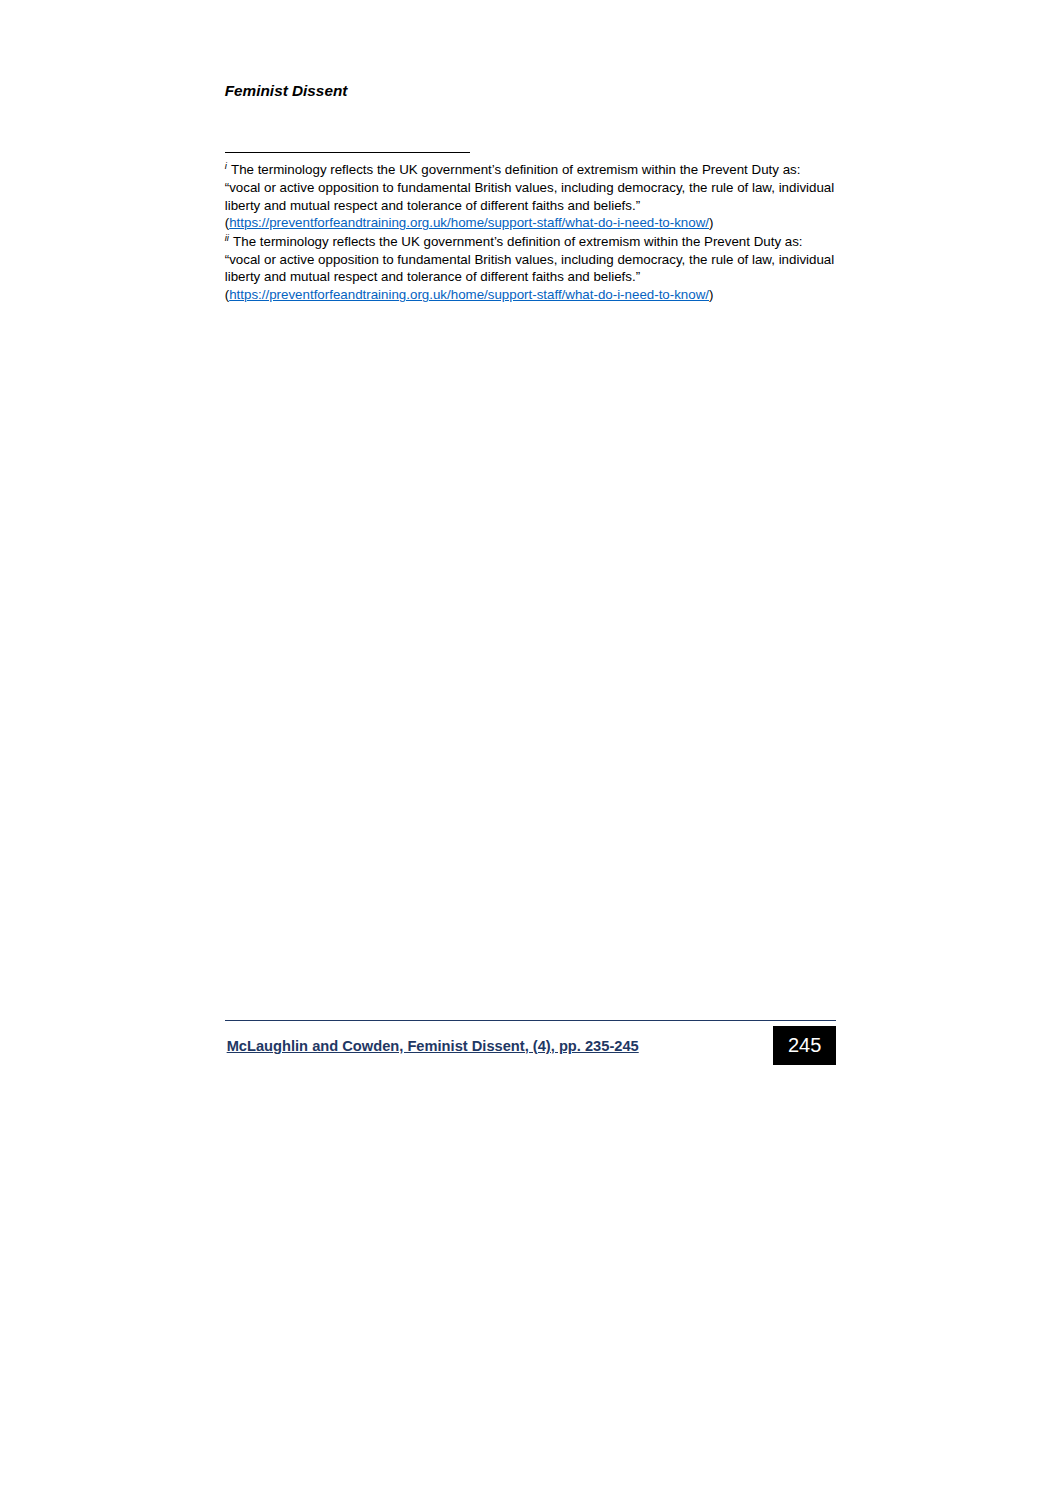Feminist Dissent
i The terminology reflects the UK government’s definition of extremism within the Prevent Duty as: “vocal or active opposition to fundamental British values, including democracy, the rule of law, individual liberty and mutual respect and tolerance of different faiths and beliefs.”
(https://preventforfeandtraining.org.uk/home/support-staff/what-do-i-need-to-know/)
ii The terminology reflects the UK government’s definition of extremism within the Prevent Duty as: “vocal or active opposition to fundamental British values, including democracy, the rule of law, individual liberty and mutual respect and tolerance of different faiths and beliefs.”
(https://preventforfeandtraining.org.uk/home/support-staff/what-do-i-need-to-know/)
McLaughlin and Cowden, Feminist Dissent, (4), pp. 235-245
245